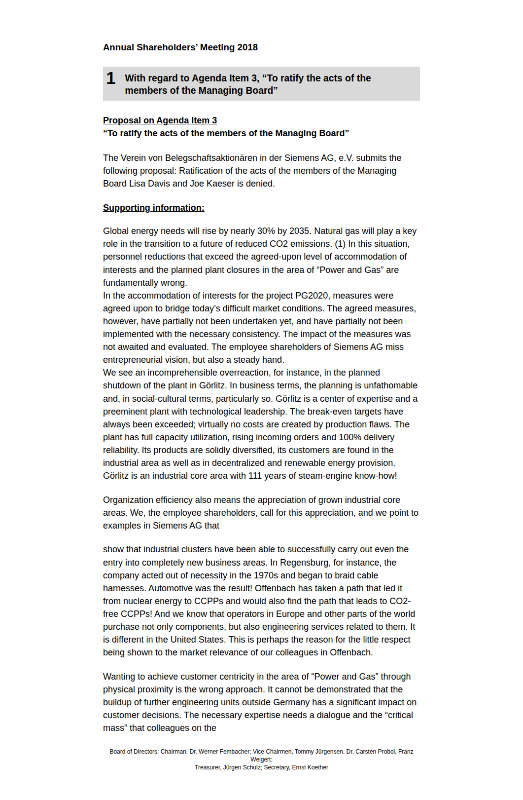Annual Shareholders’ Meeting 2018
1
With regard to Agenda Item 3, “To ratify the acts of the members of the Managing Board”
Proposal on Agenda Item 3
“To ratify the acts of the members of the Managing Board”
The Verein von Belegschaftsaktionären in der Siemens AG, e.V. submits the following proposal: Ratification of the acts of the members of the Managing Board Lisa Davis and Joe Kaeser is denied.
Supporting information:
Global energy needs will rise by nearly 30% by 2035. Natural gas will play a key role in the transition to a future of reduced CO2 emissions. (1) In this situation, personnel reductions that exceed the agreed-upon level of accommodation of interests and the planned plant closures in the area of “Power and Gas” are fundamentally wrong.
In the accommodation of interests for the project PG2020, measures were agreed upon to bridge today’s difficult market conditions. The agreed measures, however, have partially not been undertaken yet, and have partially not been implemented with the necessary consistency. The impact of the measures was not awaited and evaluated. The employee shareholders of Siemens AG miss entrepreneurial vision, but also a steady hand.
We see an incomprehensible overreaction, for instance, in the planned shutdown of the plant in Görlitz. In business terms, the planning is unfathomable and, in social-cultural terms, particularly so. Görlitz is a center of expertise and a preeminent plant with technological leadership. The break-even targets have always been exceeded; virtually no costs are created by production flaws. The plant has full capacity utilization, rising incoming orders and 100% delivery reliability. Its products are solidly diversified, its customers are found in the industrial area as well as in decentralized and renewable energy provision. Görlitz is an industrial core area with 111 years of steam-engine know-how!
Organization efficiency also means the appreciation of grown industrial core areas. We, the employee shareholders, call for this appreciation, and we point to examples in Siemens AG that
show that industrial clusters have been able to successfully carry out even the entry into completely new business areas. In Regensburg, for instance, the company acted out of necessity in the 1970s and began to braid cable harnesses. Automotive was the result! Offenbach has taken a path that led it from nuclear energy to CCPPs and would also find the path that leads to CO2-free CCPPs! And we know that operators in Europe and other parts of the world purchase not only components, but also engineering services related to them. It is different in the United States. This is perhaps the reason for the little respect being shown to the market relevance of our colleagues in Offenbach.
Wanting to achieve customer centricity in the area of “Power and Gas” through physical proximity is the wrong approach. It cannot be demonstrated that the buildup of further engineering units outside Germany has a significant impact on customer decisions. The necessary expertise needs a dialogue and the “critical mass” that colleagues on the
Board of Directors: Chairman, Dr. Werner Fembacher; Vice Chairmen, Tommy Jürgensen, Dr. Carsten Probol, Franz Weigert;
Treasurer, Jürgen Schulz; Secretary, Ernst Koether